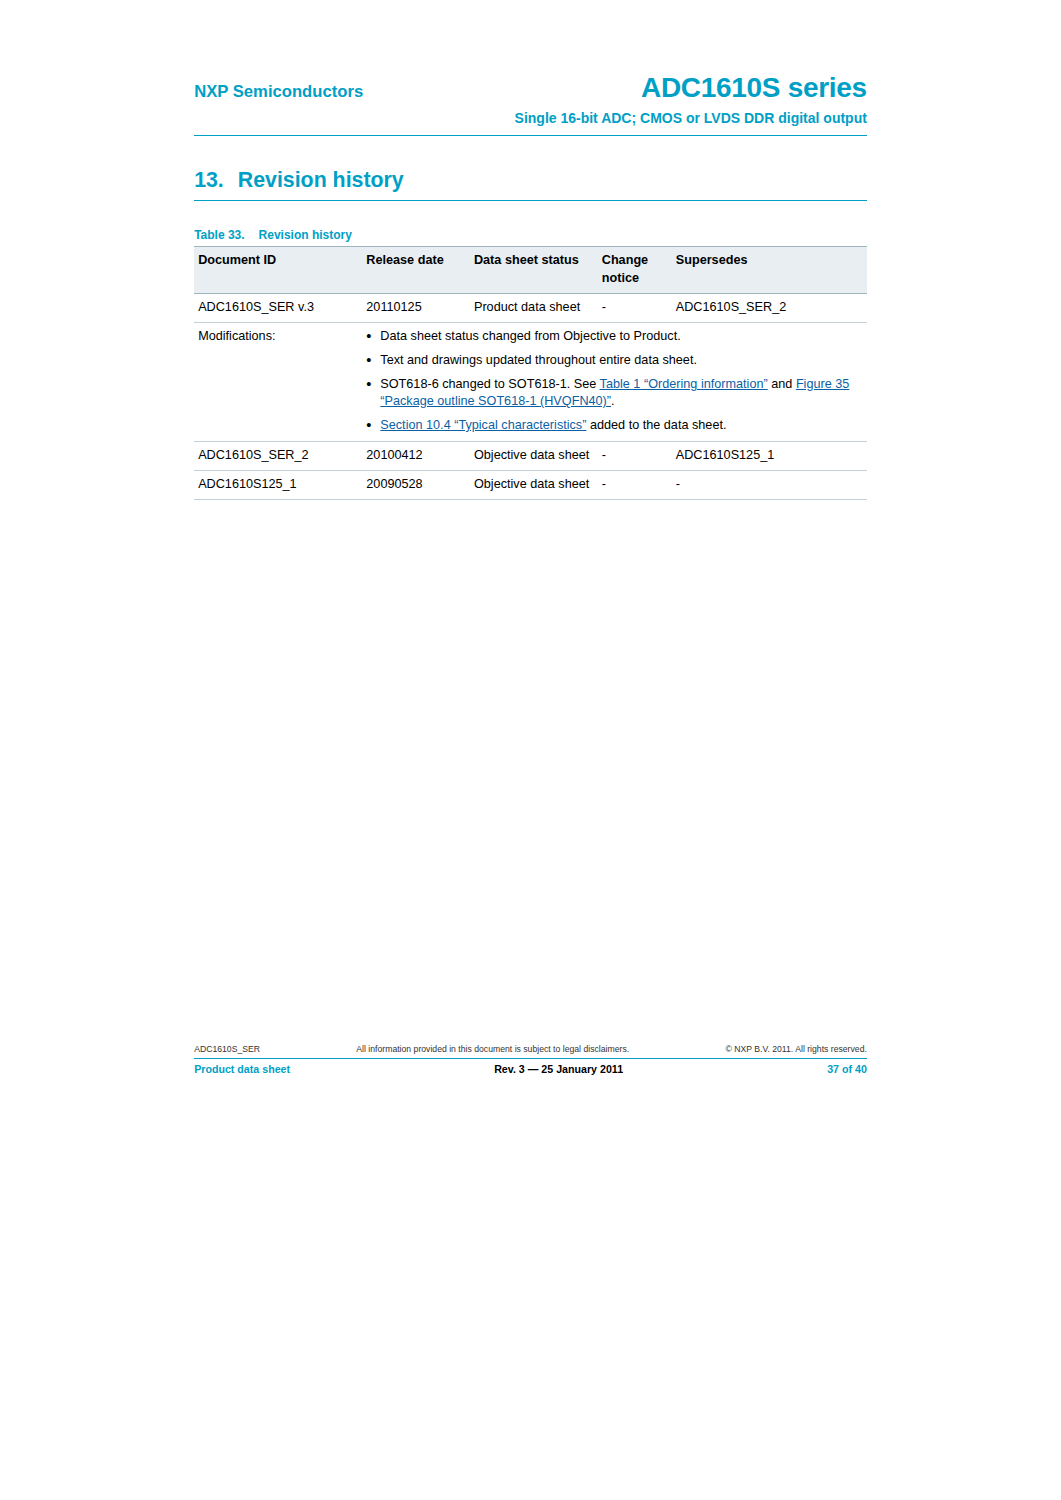NXP Semiconductors
ADC1610S series
Single 16-bit ADC; CMOS or LVDS DDR digital output
13. Revision history
Table 33. Revision history
| Document ID | Release date | Data sheet status | Change notice | Supersedes |
| --- | --- | --- | --- | --- |
| ADC1610S_SER v.3 | 20110125 | Product data sheet | - | ADC1610S_SER_2 |
| Modifications: | Data sheet status changed from Objective to Product. Text and drawings updated throughout entire data sheet. SOT618-6 changed to SOT618-1. See Table 1 “Ordering information” and Figure 35 “Package outline SOT618-1 (HVQFN40)” . Section 10.4 “Typical characteristics” added to the data sheet. |
| ADC1610S_SER_2 | 20100412 | Objective data sheet | - | ADC1610S125_1 |
| ADC1610S125_1 | 20090528 | Objective data sheet | - | - |
ADC1610S_SER
All information provided in this document is subject to legal disclaimers.
© NXP B.V. 2011. All rights reserved.
Product data sheet
Rev. 3 — 25 January 2011
37 of 40